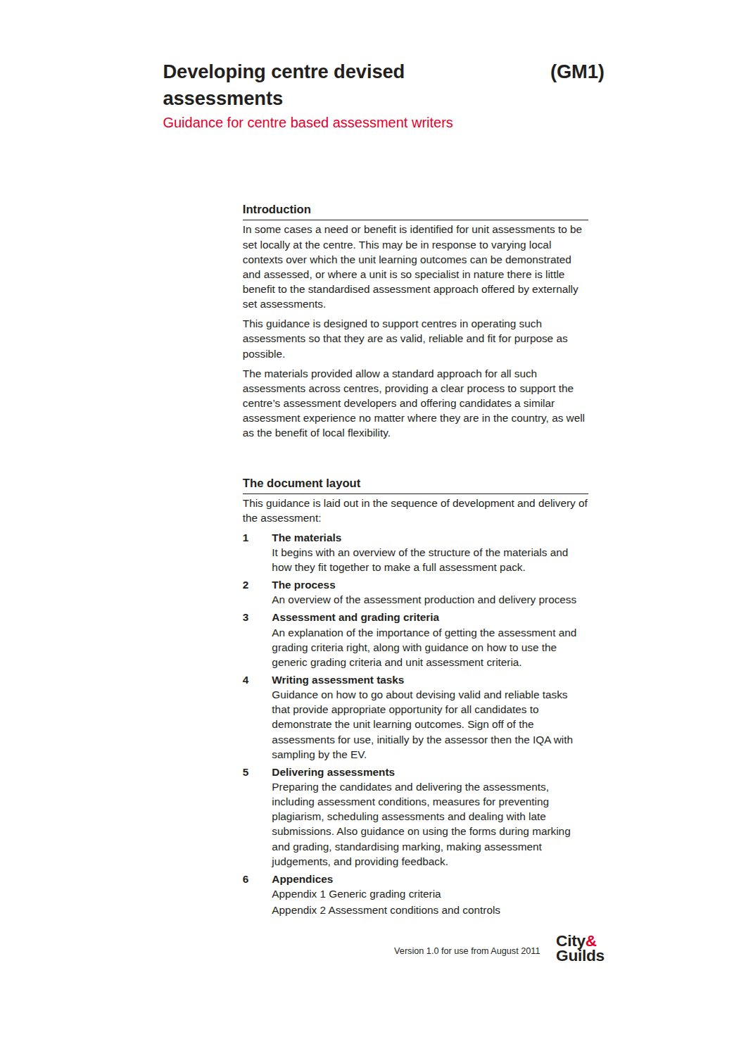Developing centre devised assessments(GM1)
Guidance for centre based assessment writers
Introduction
In some cases a need or benefit is identified for unit assessments to be set locally at the centre. This may be in response to varying local contexts over which the unit learning outcomes can be demonstrated and assessed, or where a unit is so specialist in nature there is little benefit to the standardised assessment approach offered by externally set assessments.
This guidance is designed to support centres in operating such assessments so that they are as valid, reliable and fit for purpose as possible.
The materials provided allow a standard approach for all such assessments across centres, providing a clear process to support the centre’s assessment developers and offering candidates a similar assessment experience no matter where they are in the country, as well as the benefit of local flexibility.
The document layout
This guidance is laid out in the sequence of development and delivery of the assessment:
1 The materials
It begins with an overview of the structure of the materials and how they fit together to make a full assessment pack.
2 The process
An overview of the assessment production and delivery process
3 Assessment and grading criteria
An explanation of the importance of getting the assessment and grading criteria right, along with guidance on how to use the generic grading criteria and unit assessment criteria.
4 Writing assessment tasks
Guidance on how to go about devising valid and reliable tasks that provide appropriate opportunity for all candidates to demonstrate the unit learning outcomes. Sign off of the assessments for use, initially by the assessor then the IQA with sampling by the EV.
5 Delivering assessments
Preparing the candidates and delivering the assessments, including assessment conditions, measures for preventing plagiarism, scheduling assessments and dealing with late submissions. Also guidance on using the forms during marking and grading, standardising marking, making assessment judgements, and providing feedback.
6 Appendices
Appendix 1 Generic grading criteria
Appendix 2 Assessment conditions and controls
Version 1.0 for use from August 2011
City&
Guilds